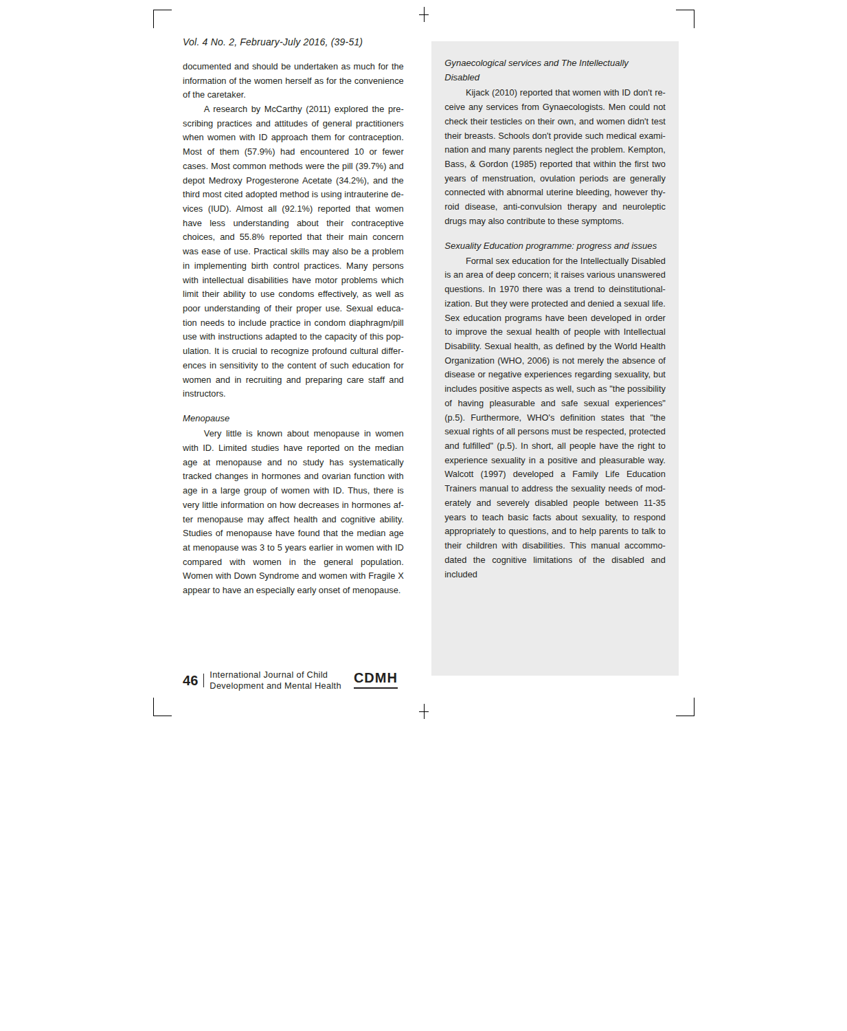Vol. 4 No. 2, February-July 2016, (39-51)
documented and should be undertaken as much for the information of the women herself as for the convenience of the caretaker.
A research by McCarthy (2011) explored the prescribing practices and attitudes of general practitioners when women with ID approach them for contraception. Most of them (57.9%) had encountered 10 or fewer cases. Most common methods were the pill (39.7%) and depot Medroxy Progesterone Acetate (34.2%), and the third most cited adopted method is using intrauterine devices (IUD). Almost all (92.1%) reported that women have less understanding about their contraceptive choices, and 55.8% reported that their main concern was ease of use. Practical skills may also be a problem in implementing birth control practices. Many persons with intellectual disabilities have motor problems which limit their ability to use condoms effectively, as well as poor understanding of their proper use. Sexual education needs to include practice in condom diaphragm/pill use with instructions adapted to the capacity of this population. It is crucial to recognize profound cultural differences in sensitivity to the content of such education for women and in recruiting and preparing care staff and instructors.
Menopause
Very little is known about menopause in women with ID. Limited studies have reported on the median age at menopause and no study has systematically tracked changes in hormones and ovarian function with age in a large group of women with ID. Thus, there is very little information on how decreases in hormones after menopause may affect health and cognitive ability. Studies of menopause have found that the median age at menopause was 3 to 5 years earlier in women with ID compared with women in the general population. Women with Down Syndrome and women with Fragile X appear to have an especially early onset of menopause.
Gynaecological services and The Intellectually Disabled
Kijack (2010) reported that women with ID don't receive any services from Gynaecologists. Men could not check their testicles on their own, and women didn't test their breasts. Schools don't provide such medical examination and many parents neglect the problem. Kempton, Bass, & Gordon (1985) reported that within the first two years of menstruation, ovulation periods are generally connected with abnormal uterine bleeding, however thyroid disease, anti-convulsion therapy and neuroleptic drugs may also contribute to these symptoms.
Sexuality Education programme: progress and issues
Formal sex education for the Intellectually Disabled is an area of deep concern; it raises various unanswered questions. In 1970 there was a trend to deinstitutionalization. But they were protected and denied a sexual life. Sex education programs have been developed in order to improve the sexual health of people with Intellectual Disability. Sexual health, as defined by the World Health Organization (WHO, 2006) is not merely the absence of disease or negative experiences regarding sexuality, but includes positive aspects as well, such as "the possibility of having pleasurable and safe sexual experiences" (p.5). Furthermore, WHO's definition states that "the sexual rights of all persons must be respected, protected and fulfilled" (p.5). In short, all people have the right to experience sexuality in a positive and pleasurable way. Walcott (1997) developed a Family Life Education Trainers manual to address the sexuality needs of moderately and severely disabled people between 11-35 years to teach basic facts about sexuality, to respond appropriately to questions, and to help parents to talk to their children with disabilities. This manual accommodated the cognitive limitations of the disabled and included
46
International Journal of Child
Development and Mental Health
CDMH